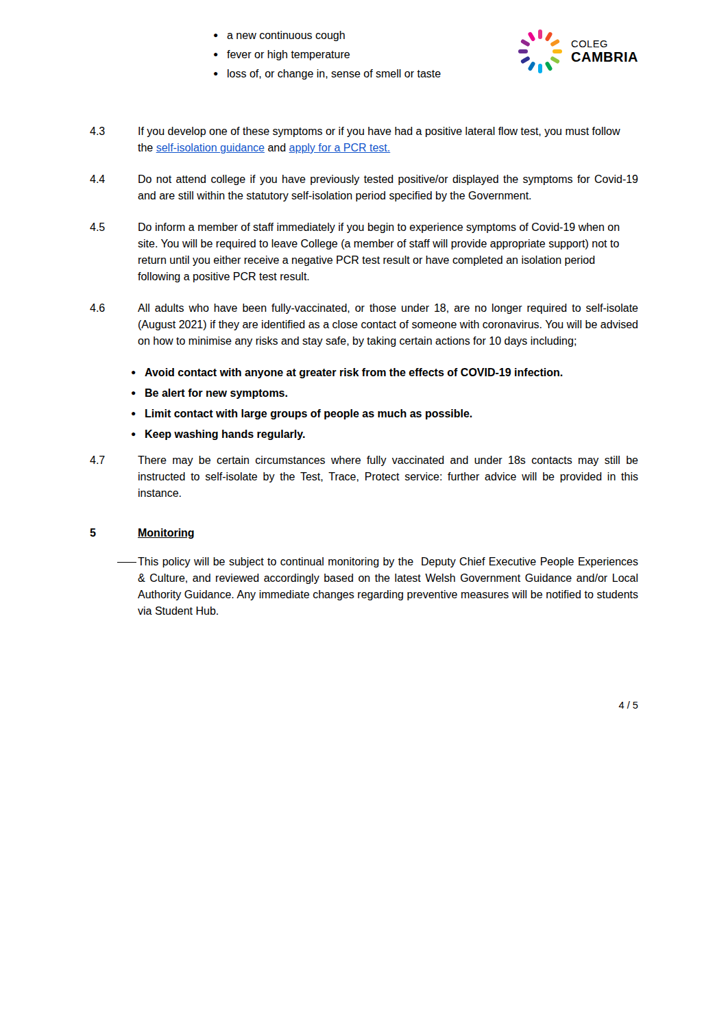| | COLEG CAMBRIA |
a new continuous cough
fever or high temperature
loss of, or change in, sense of smell or taste
4.3
If you develop one of these symptoms or if you have had a positive lateral flow test, you must follow the self-isolation guidance and apply for a PCR test.
4.4
Do not attend college if you have previously tested positive/or displayed the symptoms for Covid-19 and are still within the statutory self-isolation period specified by the Government.
4.5
Do inform a member of staff immediately if you begin to experience symptoms of Covid-19 when on site. You will be required to leave College (a member of staff will provide appropriate support) not to return until you either receive a negative PCR test result or have completed an isolation period following a positive PCR test result.
4.6
All adults who have been fully-vaccinated, or those under 18, are no longer required to self-isolate (August 2021) if they are identified as a close contact of someone with coronavirus. You will be advised on how to minimise any risks and stay safe, by taking certain actions for 10 days including;
Avoid contact with anyone at greater risk from the effects of COVID-19 infection.
Be alert for new symptoms.
Limit contact with large groups of people as much as possible.
Keep washing hands regularly.
4.7
There may be certain circumstances where fully vaccinated and under 18s contacts may still be instructed to self-isolate by the Test, Trace, Protect service: further advice will be provided in this instance.
5
Monitoring
This policy will be subject to continual monitoring by the Deputy Chief Executive People Experiences & Culture, and reviewed accordingly based on the latest Welsh Government Guidance and/or Local Authority Guidance. Any immediate changes regarding preventive measures will be notified to students via Student Hub.
4 / 5